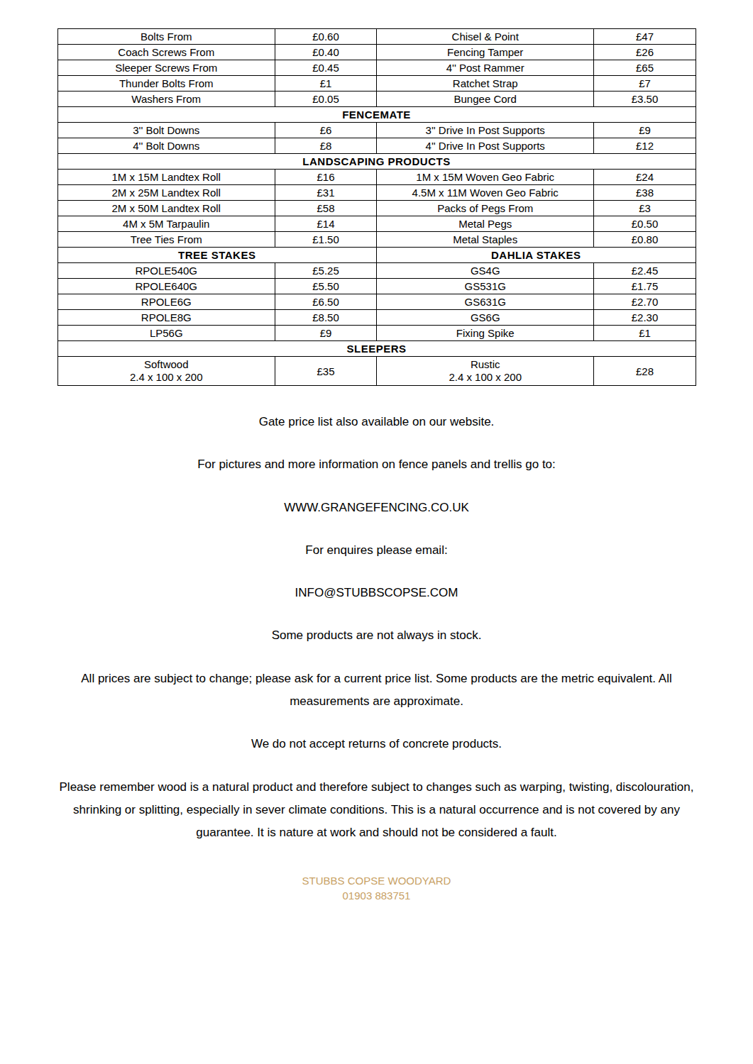| Bolts From | £0.60 | Chisel & Point | £47 |
| Coach Screws From | £0.40 | Fencing Tamper | £26 |
| Sleeper Screws From | £0.45 | 4'' Post Rammer | £65 |
| Thunder Bolts From | £1 | Ratchet Strap | £7 |
| Washers From | £0.05 | Bungee Cord | £3.50 |
| FENCEMATE |
| 3'' Bolt Downs | £6 | 3'' Drive In Post Supports | £9 |
| 4'' Bolt Downs | £8 | 4'' Drive In Post Supports | £12 |
| LANDSCAPING PRODUCTS |
| 1M x 15M Landtex Roll | £16 | 1M x 15M Woven Geo Fabric | £24 |
| 2M x 25M Landtex Roll | £31 | 4.5M x 11M Woven Geo Fabric | £38 |
| 2M x 50M Landtex Roll | £58 | Packs of Pegs From | £3 |
| 4M x 5M Tarpaulin | £14 | Metal Pegs | £0.50 |
| Tree Ties From | £1.50 | Metal Staples | £0.80 |
| TREE STAKES | DAHLIA STAKES |
| RPOLE540G | £5.25 | GS4G | £2.45 |
| RPOLE640G | £5.50 | GS531G | £1.75 |
| RPOLE6G | £6.50 | GS631G | £2.70 |
| RPOLE8G | £8.50 | GS6G | £2.30 |
| LP56G | £9 | Fixing Spike | £1 |
| SLEEPERS |
| Softwood 2.4 x 100 x 200 | £35 | Rustic 2.4 x 100 x 200 | £28 |
Gate price list also available on our website.
For pictures and more information on fence panels and trellis go to:
WWW.GRANGEFENCING.CO.UK
For enquires please email:
INFO@STUBBSCOPSE.COM
Some products are not always in stock.
All prices are subject to change; please ask for a current price list. Some products are the metric equivalent. All measurements are approximate.
We do not accept returns of concrete products.
Please remember wood is a natural product and therefore subject to changes such as warping, twisting, discolouration, shrinking or splitting, especially in sever climate conditions. This is a natural occurrence and is not covered by any guarantee. It is nature at work and should not be considered a fault.
STUBBS COPSE WOODYARD
01903 883751